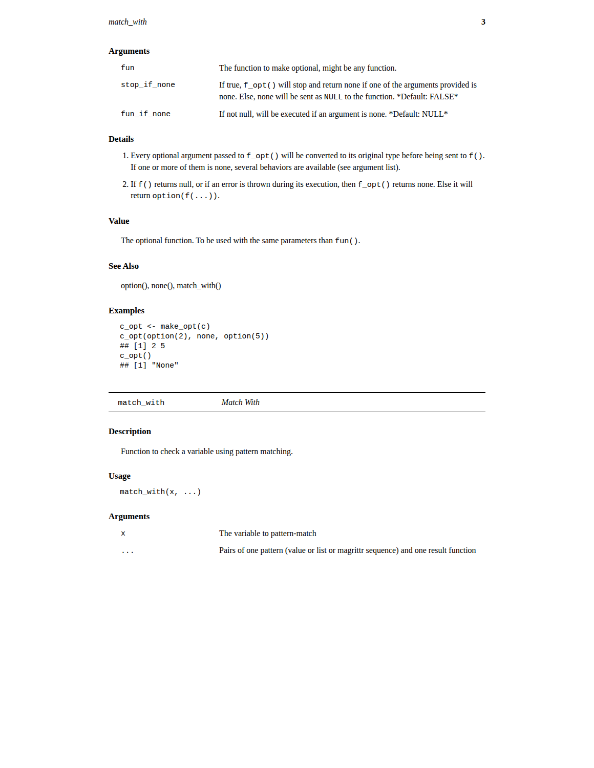match_with 3
Arguments
fun
The function to make optional, might be any function.
stop_if_none
If true, f_opt() will stop and return none if one of the arguments provided is none. Else, none will be sent as NULL to the function. *Default: FALSE*
fun_if_none
If not null, will be executed if an argument is none. *Default: NULL*
Details
Every optional argument passed to f_opt() will be converted to its original type before being sent to f(). If one or more of them is none, several behaviors are available (see argument list).
If f() returns null, or if an error is thrown during its execution, then f_opt() returns none. Else it will return option(f(...)).
Value
The optional function. To be used with the same parameters than fun().
See Also
option(), none(), match_with()
Examples
c_opt <- make_opt(c)
c_opt(option(2), none, option(5))
## [1] 2 5
c_opt()
## [1] "None"
| match_with | Match With | |
Description
Function to check a variable using pattern matching.
Usage
match_with(x, ...)
Arguments
x
The variable to pattern-match
...
Pairs of one pattern (value or list or magrittr sequence) and one result function